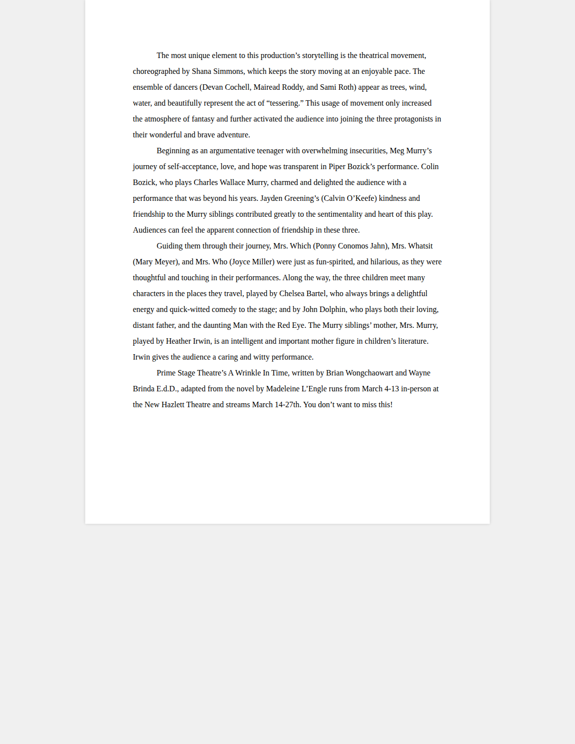The most unique element to this production’s storytelling is the theatrical movement, choreographed by Shana Simmons, which keeps the story moving at an enjoyable pace. The ensemble of dancers (Devan Cochell, Mairead Roddy, and Sami Roth) appear as trees, wind, water, and beautifully represent the act of “tessering.” This usage of movement only increased the atmosphere of fantasy and further activated the audience into joining the three protagonists in their wonderful and brave adventure.
Beginning as an argumentative teenager with overwhelming insecurities, Meg Murry’s journey of self-acceptance, love, and hope was transparent in Piper Bozick’s performance. Colin Bozick, who plays Charles Wallace Murry, charmed and delighted the audience with a performance that was beyond his years. Jayden Greening’s (Calvin O’Keefe) kindness and friendship to the Murry siblings contributed greatly to the sentimentality and heart of this play. Audiences can feel the apparent connection of friendship in these three.
Guiding them through their journey, Mrs. Which (Ponny Conomos Jahn), Mrs. Whatsit (Mary Meyer), and Mrs. Who (Joyce Miller) were just as fun-spirited, and hilarious, as they were thoughtful and touching in their performances. Along the way, the three children meet many characters in the places they travel, played by Chelsea Bartel, who always brings a delightful energy and quick-witted comedy to the stage; and by John Dolphin, who plays both their loving, distant father, and the daunting Man with the Red Eye. The Murry siblings’ mother, Mrs. Murry, played by Heather Irwin, is an intelligent and important mother figure in children’s literature. Irwin gives the audience a caring and witty performance.
Prime Stage Theatre’s A Wrinkle In Time, written by Brian Wongchaowart and Wayne Brinda E.d.D., adapted from the novel by Madeleine L’Engle runs from March 4-13 in-person at the New Hazlett Theatre and streams March 14-27th. You don’t want to miss this!